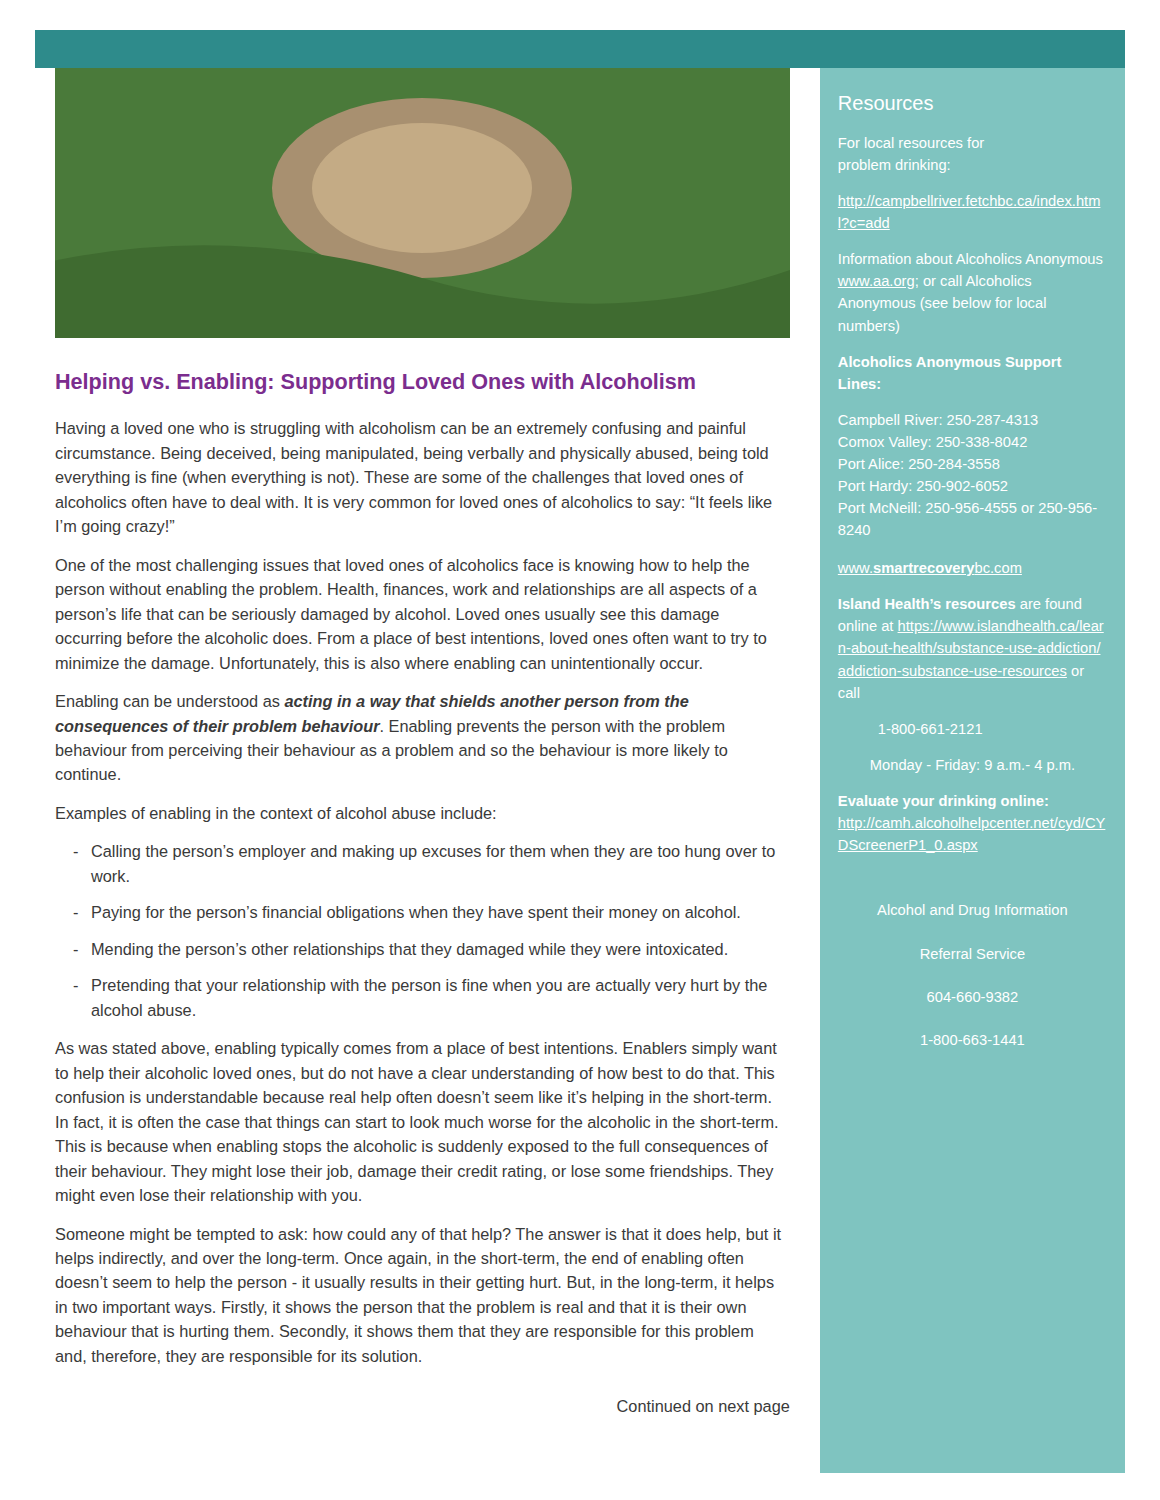Helping vs. Enabling: Supporting Loved Ones with Alcoholism
Having a loved one who is struggling with alcoholism can be an extremely confusing and painful circumstance. Being deceived, being manipulated, being verbally and physically abused, being told everything is fine (when everything is not). These are some of the challenges that loved ones of alcoholics often have to deal with. It is very common for loved ones of alcoholics to say: “It feels like I’m going crazy!”
One of the most challenging issues that loved ones of alcoholics face is knowing how to help the person without enabling the problem. Health, finances, work and relationships are all aspects of a person’s life that can be seriously damaged by alcohol. Loved ones usually see this damage occurring before the alcoholic does. From a place of best intentions, loved ones often want to try to minimize the damage. Unfortunately, this is also where enabling can unintentionally occur.
Enabling can be understood as acting in a way that shields another person from the consequences of their problem behaviour. Enabling prevents the person with the problem behaviour from perceiving their behaviour as a problem and so the behaviour is more likely to continue.
Examples of enabling in the context of alcohol abuse include:
Calling the person’s employer and making up excuses for them when they are too hung over to work.
Paying for the person’s financial obligations when they have spent their money on alcohol.
Mending the person’s other relationships that they damaged while they were intoxicated.
Pretending that your relationship with the person is fine when you are actually very hurt by the alcohol abuse.
As was stated above, enabling typically comes from a place of best intentions. Enablers simply want to help their alcoholic loved ones, but do not have a clear understanding of how best to do that. This confusion is understandable because real help often doesn’t seem like it’s helping in the short-term. In fact, it is often the case that things can start to look much worse for the alcoholic in the short-term. This is because when enabling stops the alcoholic is suddenly exposed to the full consequences of their behaviour. They might lose their job, damage their credit rating, or lose some friendships. They might even lose their relationship with you.
Someone might be tempted to ask: how could any of that help? The answer is that it does help, but it helps indirectly, and over the long-term. Once again, in the short-term, the end of enabling often doesn’t seem to help the person - it usually results in their getting hurt. But, in the long-term, it helps in two important ways. Firstly, it shows the person that the problem is real and that it is their own behaviour that is hurting them. Secondly, it shows them that they are responsible for this problem and, therefore, they are responsible for its solution.
Continued on next page
Resources
For local resources for
problem drinking:
http://campbellriver.fetchbc.ca/index.html?c=add
Information about Alcoholics Anonymous www.aa.org; or call Alcoholics Anonymous (see below for local numbers)
Alcoholics Anonymous Support Lines:
Campbell River: 250-287-4313
Comox Valley: 250-338-8042
Port Alice: 250-284-3558
Port Hardy: 250-902-6052
Port McNeill: 250-956-4555 or 250-956-8240
www.smartrecoverybc.com
Island Health’s resources are found online at https://www.islandhealth.ca/learn-about-health/substance-use-addiction/addiction-substance-use-resources or call
1-800-661-2121
Monday - Friday: 9 a.m.- 4 p.m.
Evaluate your drinking online:
http://camh.alcoholhelpcenter.net/cyd/CYDScreenerP1_0.aspx
Alcohol and Drug Information
Referral Service
604-660-9382
1-800-663-1441